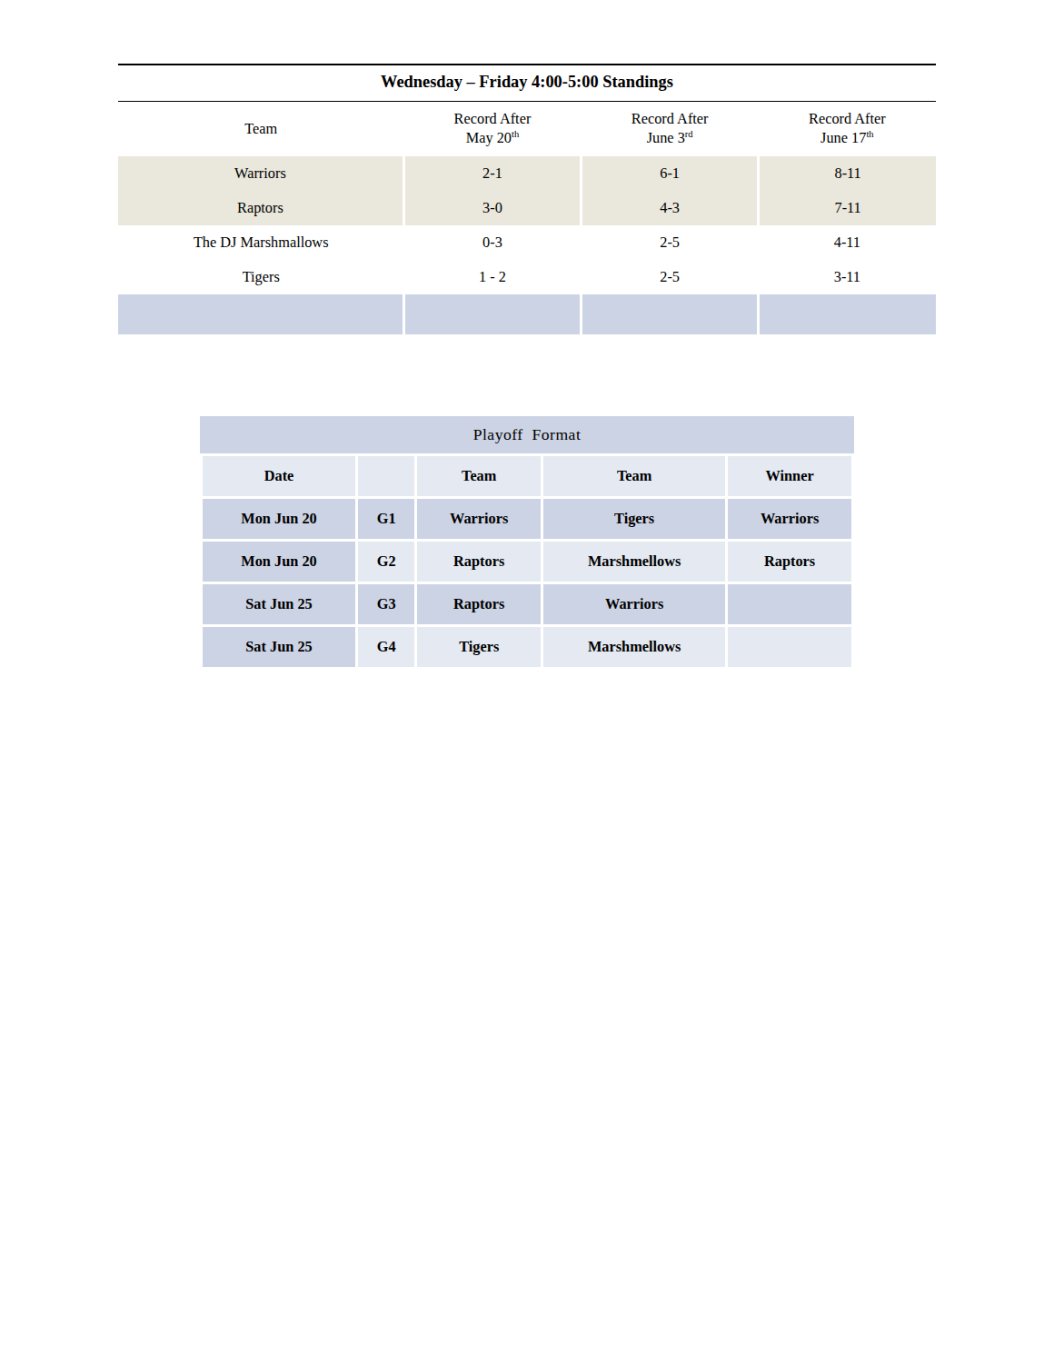Wednesday – Friday 4:00-5:00 Standings
| Team | Record After May 20 th | Record After June 3 rd | Record After June 17 th |
| --- | --- | --- | --- |
| Warriors | 2-1 | 6-1 | 8-11 |
| Raptors | 3-0 | 4-3 | 7-11 |
| The DJ Marshmallows | 0-3 | 2-5 | 4-11 |
| Tigers | 1 - 2 | 2-5 | 3-11 |
Playoff Format
| Date | | Team | Team | Winner |
| --- | --- | --- | --- | --- |
| Mon Jun 20 | G1 | Warriors | Tigers | Warriors |
| Mon Jun 20 | G2 | Raptors | Marshmellows | Raptors |
| Sat Jun 25 | G3 | Raptors | Warriors | |
| Sat Jun 25 | G4 | Tigers | Marshmellows | |